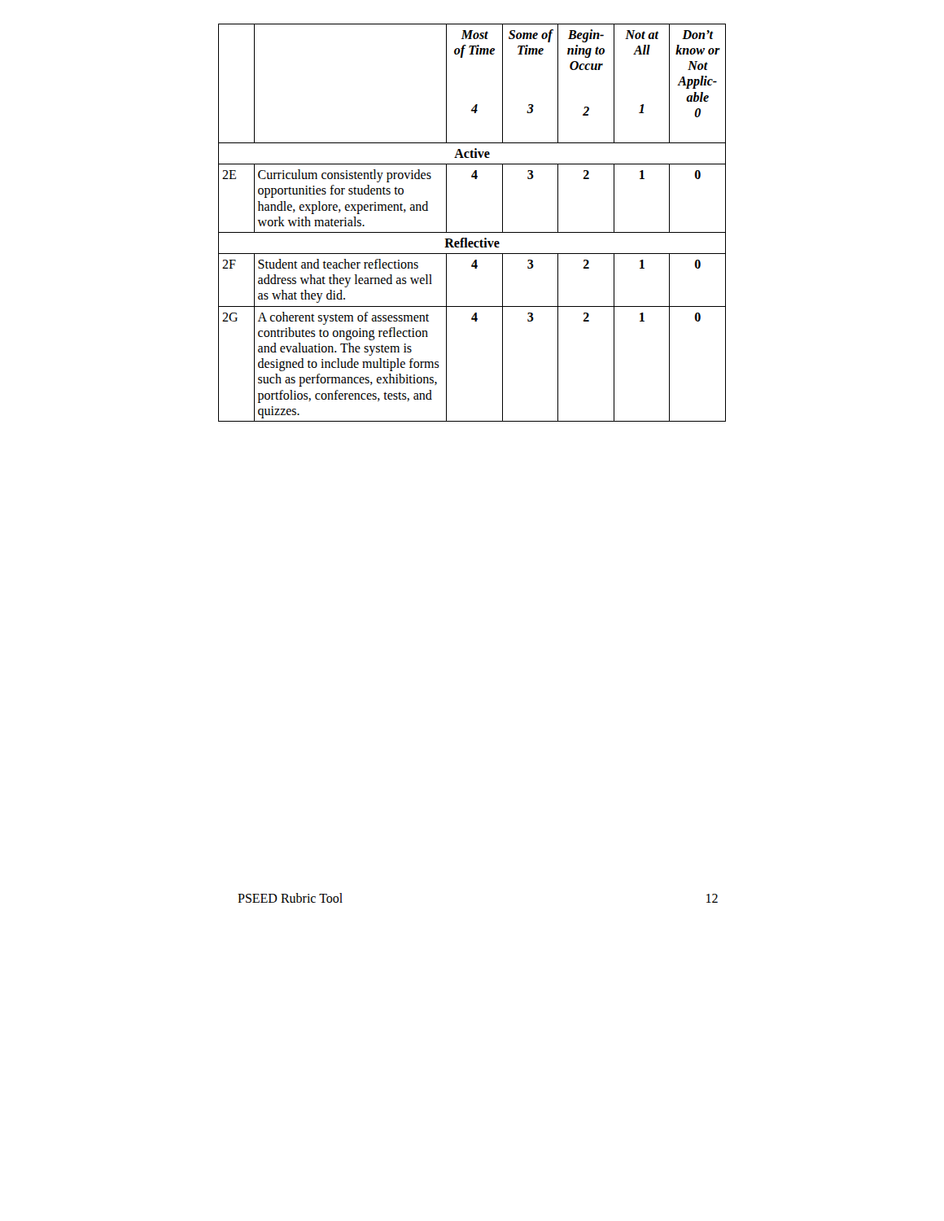| | | Most of Time 4 | Some of Time 3 | Begin- ning to Occur 2 | Not at All 1 | Don’t know or Not Applic- able 0 |
| Active |
| 2E | Curriculum consistently provides opportunities for students to handle, explore, experiment, and work with materials. | 4 | 3 | 2 | 1 | 0 |
| Reflective |
| 2F | Student and teacher reflections address what they learned as well as what they did. | 4 | 3 | 2 | 1 | 0 |
| 2G | A coherent system of assessment contributes to ongoing reflection and evaluation. The system is designed to include multiple forms such as performances, exhibitions, portfolios, conferences, tests, and quizzes. | 4 | 3 | 2 | 1 | 0 |
PSEED Rubric Tool
12